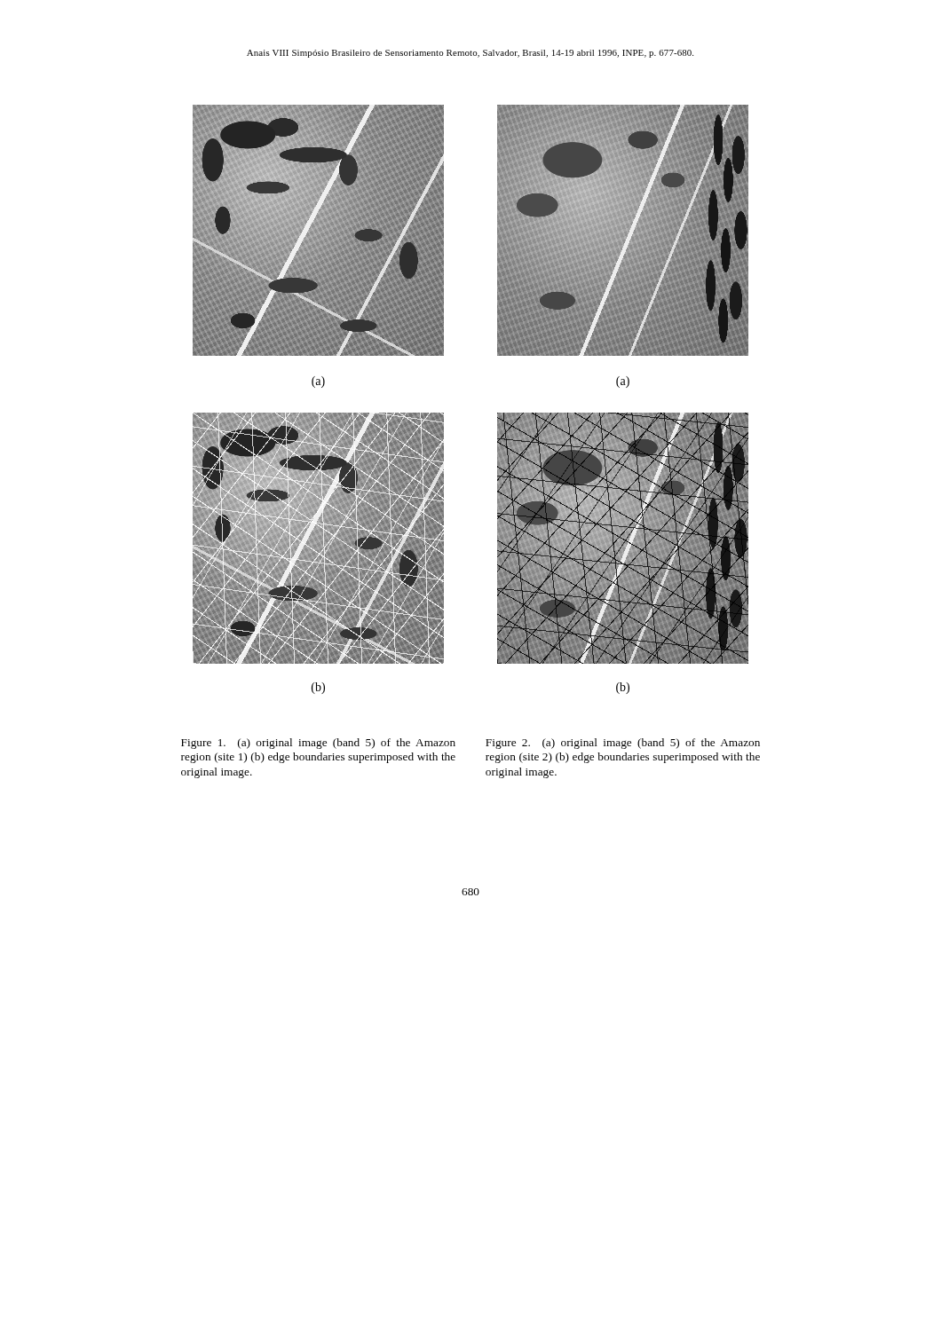Anais VIII Simpósio Brasileiro de Sensoriamento Remoto, Salvador, Brasil, 14-19 abril 1996, INPE, p. 677-680.
(a)
(b)
(a)
(b)
Figure 1. (a) original image (band 5) of the Amazon region (site 1) (b) edge boundaries superimposed with the original image.
Figure 2. (a) original image (band 5) of the Amazon region (site 2) (b) edge boundaries superimposed with the original image.
680